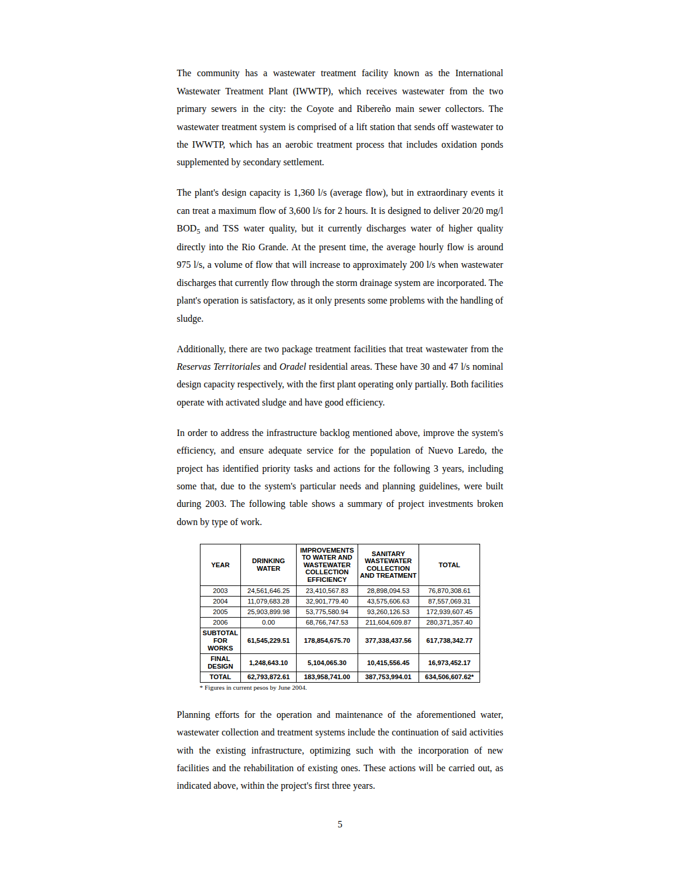The community has a wastewater treatment facility known as the International Wastewater Treatment Plant (IWWTP), which receives wastewater from the two primary sewers in the city: the Coyote and Ribereño main sewer collectors. The wastewater treatment system is comprised of a lift station that sends off wastewater to the IWWTP, which has an aerobic treatment process that includes oxidation ponds supplemented by secondary settlement.
The plant's design capacity is 1,360 l/s (average flow), but in extraordinary events it can treat a maximum flow of 3,600 l/s for 2 hours. It is designed to deliver 20/20 mg/l BOD5 and TSS water quality, but it currently discharges water of higher quality directly into the Rio Grande. At the present time, the average hourly flow is around 975 l/s, a volume of flow that will increase to approximately 200 l/s when wastewater discharges that currently flow through the storm drainage system are incorporated. The plant's operation is satisfactory, as it only presents some problems with the handling of sludge.
Additionally, there are two package treatment facilities that treat wastewater from the Reservas Territoriales and Oradel residential areas. These have 30 and 47 l/s nominal design capacity respectively, with the first plant operating only partially. Both facilities operate with activated sludge and have good efficiency.
In order to address the infrastructure backlog mentioned above, improve the system's efficiency, and ensure adequate service for the population of Nuevo Laredo, the project has identified priority tasks and actions for the following 3 years, including some that, due to the system's particular needs and planning guidelines, were built during 2003. The following table shows a summary of project investments broken down by type of work.
| Year | Drinking Water | Improvements to Water and Wastewater Collection Efficiency | Sanitary Wastewater Collection and Treatment | Total |
| --- | --- | --- | --- | --- |
| 2003 | 24,561,646.25 | 23,410,567.83 | 28,898,094.53 | 76,870,308.61 |
| 2004 | 11,079,683.28 | 32,901,779.40 | 43,575,606.63 | 87,557,069.31 |
| 2005 | 25,903,899.98 | 53,775,580.94 | 93,260,126.53 | 172,939,607.45 |
| 2006 | 0.00 | 68,766,747.53 | 211,604,609.87 | 280,371,357.40 |
| SUBTOTAL FOR WORKS | 61,545,229.51 | 178,854,675.70 | 377,338,437.56 | 617,738,342.77 |
| FINAL DESIGN | 1,248,643.10 | 5,104,065.30 | 10,415,556.45 | 16,973,452.17 |
| TOTAL | 62,793,872.61 | 183,958,741.00 | 387,753,994.01 | 634,506,607.62* |
* Figures in current pesos by June 2004.
Planning efforts for the operation and maintenance of the aforementioned water, wastewater collection and treatment systems include the continuation of said activities with the existing infrastructure, optimizing such with the incorporation of new facilities and the rehabilitation of existing ones. These actions will be carried out, as indicated above, within the project's first three years.
5